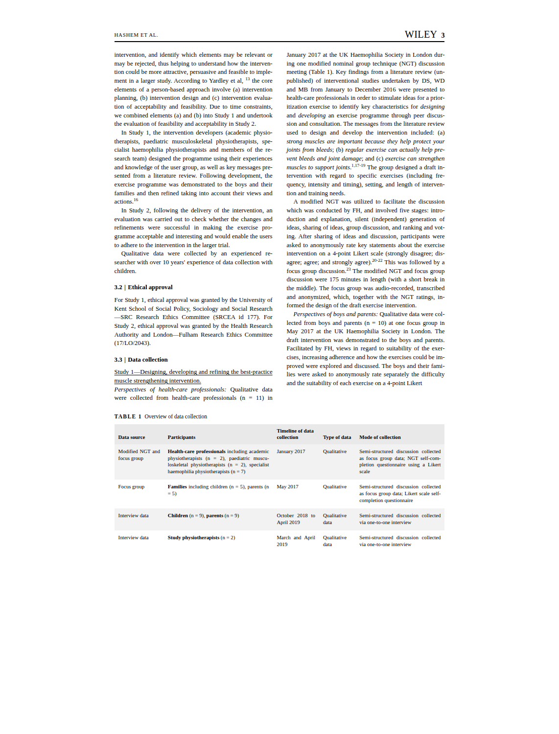Hashem et al.
WILEY
3
intervention, and identify which elements may be relevant or may be rejected, thus helping to understand how the intervention could be more attractive, persuasive and feasible to implement in a larger study. According to Yardley et al, 13 the core elements of a person-based approach involve (a) intervention planning, (b) intervention design and (c) intervention evaluation of acceptability and feasibility. Due to time constraints, we combined elements (a) and (b) into Study 1 and undertook the evaluation of feasibility and acceptability in Study 2.
In Study 1, the intervention developers (academic physiotherapists, paediatric musculoskeletal physiotherapists, specialist haemophilia physiotherapists and members of the research team) designed the programme using their experiences and knowledge of the user group, as well as key messages presented from a literature review. Following development, the exercise programme was demonstrated to the boys and their families and then refined taking into account their views and actions.16
In Study 2, following the delivery of the intervention, an evaluation was carried out to check whether the changes and refinements were successful in making the exercise programme acceptable and interesting and would enable the users to adhere to the intervention in the larger trial.
Qualitative data were collected by an experienced researcher with over 10 years' experience of data collection with children.
3.2|Ethical approval
For Study 1, ethical approval was granted by the University of Kent School of Social Policy, Sociology and Social Research—SRC Research Ethics Committee (SRCEA id 177). For Study 2, ethical approval was granted by the Health Research Authority and London—Fulham Research Ethics Committee (17/LO/2043).
3.3|Data collection
Study 1—Designing, developing and refining the best-practice muscle strengthening intervention.
Perspectives of health-care professionals: Qualitative data were collected from health-care professionals (n = 11) in January 2017 at the UK Haemophilia Society in London during one modified nominal group technique (NGT) discussion meeting (Table 1). Key findings from a literature review (unpublished) of interventional studies undertaken by DS, WD and MB from January to December 2016 were presented to health-care professionals in order to stimulate ideas for a prioritization exercise to identify key characteristics for designing and developing an exercise programme through peer discussion and consultation. The messages from the literature review used to design and develop the intervention included: (a) strong muscles are important because they help protect your joints from bleeds; (b) regular exercise can actually help prevent bleeds and joint damage; and (c) exercise can strengthen muscles to support joints.1,17-19 The group designed a draft intervention with regard to specific exercises (including frequency, intensity and timing), setting, and length of intervention and training needs.
A modified NGT was utilized to facilitate the discussion which was conducted by FH, and involved five stages: introduction and explanation, silent (independent) generation of ideas, sharing of ideas, group discussion, and ranking and voting. After sharing of ideas and discussion, participants were asked to anonymously rate key statements about the exercise intervention on a 4-point Likert scale (strongly disagree; disagree; agree; and strongly agree).20-22 This was followed by a focus group discussion.23 The modified NGT and focus group discussion were 175 minutes in length (with a short break in the middle). The focus group was audio-recorded, transcribed and anonymized, which, together with the NGT ratings, informed the design of the draft exercise intervention.
Perspectives of boys and parents: Qualitative data were collected from boys and parents (n = 10) at one focus group in May 2017 at the UK Haemophilia Society in London. The draft intervention was demonstrated to the boys and parents. Facilitated by FH, views in regard to suitability of the exercises, increasing adherence and how the exercises could be improved were explored and discussed. The boys and their families were asked to anonymously rate separately the difficulty and the suitability of each exercise on a 4-point Likert
TABLE 1 Overview of data collection
| Data source | Participants | Timeline of data collection | Type of data | Mode of collection |
| --- | --- | --- | --- | --- |
| Modified NGT and focus group | Health-care professionals including academic physiotherapists (n = 2), paediatric musculoskeletal physiotherapists (n = 2), specialist haemophilia physiotherapists (n = 7) | January 2017 | Qualitative | Semi-structured discussion collected as focus group data; NGT self-completion questionnaire using a Likert scale |
| Focus group | Families including children (n = 5), parents (n = 5) | May 2017 | Qualitative | Semi-structured discussion collected as focus group data; Likert scale self-completion questionnaire |
| Interview data | Children (n = 9), parents (n = 9) | October 2018 to April 2019 | Qualitative data | Semi-structured discussion collected via one-to-one interview |
| Interview data | Study physiotherapists (n = 2) | March and April 2019 | Qualitative data | Semi-structured discussion collected via one-to-one interview |